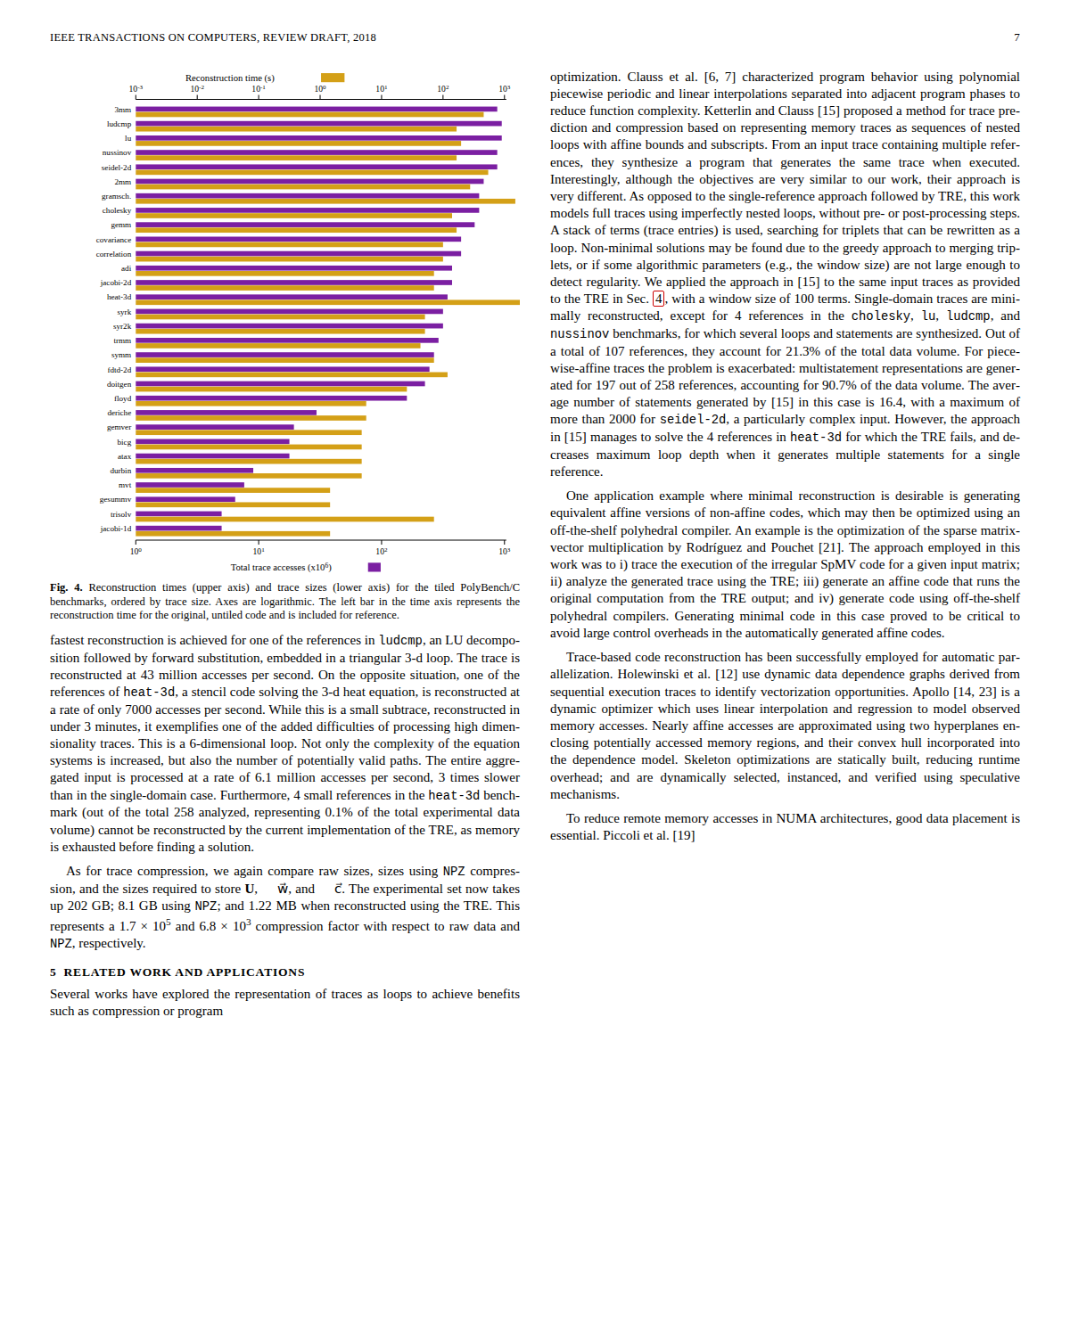IEEE Transactions on Computers, Review Draft, 2018
7
Reconstruction time (s) 10-3 10-2 10-1 100 101 102 103 3mm ludcmp lu nussinov seidel-2d 2mm gramsch. cholesky gemm covariance correlation adi jacobi-2d heat-3d syrk syr2k trmm symm fdtd-2d doitgen floyd deriche gemver bicg atax durbin mvt gesummv trisolv jacobi-1d 100 101 102 103 Total trace accesses (x106)
Fig. 4. Reconstruction times (upper axis) and trace sizes (lower axis) for the tiled PolyBench/C benchmarks, ordered by trace size. Axes are logarithmic. The left bar in the time axis represents the reconstruction time for the original, untiled code and is included for reference.
fastest reconstruction is achieved for one of the references in ludcmp, an LU decomposition followed by forward substitution, embedded in a triangular 3-d loop. The trace is reconstructed at 43 million accesses per second. On the opposite situation, one of the references of heat-3d, a stencil code solving the 3-d heat equation, is reconstructed at a rate of only 7000 accesses per second. While this is a small subtrace, reconstructed in under 3 minutes, it exemplifies one of the added difficulties of processing high dimensionality traces. This is a 6-dimensional loop. Not only the complexity of the equation systems is increased, but also the number of potentially valid paths. The entire aggregated input is processed at a rate of 6.1 million accesses per second, 3 times slower than in the single-domain case. Furthermore, 4 small references in the heat-3d benchmark (out of the total 258 analyzed, representing 0.1% of the total experimental data volume) cannot be reconstructed by the current implementation of the TRE, as memory is exhausted before finding a solution.
As for trace compression, we again compare raw sizes, sizes using NPZ compression, and the sizes required to store U, w⃗, and c⃗. The experimental set now takes up 202 GB; 8.1 GB using NPZ; and 1.22 MB when reconstructed using the TRE. This represents a 1.7 × 105 and 6.8 × 103 compression factor with respect to raw data and NPZ, respectively.
5 Related Work and Applications
Several works have explored the representation of traces as loops to achieve benefits such as compression or program
optimization. Clauss et al. [6, 7] characterized program behavior using polynomial piecewise periodic and linear interpolations separated into adjacent program phases to reduce function complexity. Ketterlin and Clauss [15] proposed a method for trace prediction and compression based on representing memory traces as sequences of nested loops with affine bounds and subscripts. From an input trace containing multiple references, they synthesize a program that generates the same trace when executed. Interestingly, although the objectives are very similar to our work, their approach is very different. As opposed to the single-reference approach followed by TRE, this work models full traces using imperfectly nested loops, without pre- or post-processing steps. A stack of terms (trace entries) is used, searching for triplets that can be rewritten as a loop. Non-minimal solutions may be found due to the greedy approach to merging triplets, or if some algorithmic parameters (e.g., the window size) are not large enough to detect regularity. We applied the approach in [15] to the same input traces as provided to the TRE in Sec. 4, with a window size of 100 terms. Single-domain traces are minimally reconstructed, except for 4 references in the cholesky, lu, ludcmp, and nussinov benchmarks, for which several loops and statements are synthesized. Out of a total of 107 references, they account for 21.3% of the total data volume. For piecewise-affine traces the problem is exacerbated: multistatement representations are generated for 197 out of 258 references, accounting for 90.7% of the data volume. The average number of statements generated by [15] in this case is 16.4, with a maximum of more than 2000 for seidel-2d, a particularly complex input. However, the approach in [15] manages to solve the 4 references in heat-3d for which the TRE fails, and decreases maximum loop depth when it generates multiple statements for a single reference.
One application example where minimal reconstruction is desirable is generating equivalent affine versions of non-affine codes, which may then be optimized using an off-the-shelf polyhedral compiler. An example is the optimization of the sparse matrix-vector multiplication by Rodríguez and Pouchet [21]. The approach employed in this work was to i) trace the execution of the irregular SpMV code for a given input matrix; ii) analyze the generated trace using the TRE; iii) generate an affine code that runs the original computation from the TRE output; and iv) generate code using off-the-shelf polyhedral compilers. Generating minimal code in this case proved to be critical to avoid large control overheads in the automatically generated affine codes.
Trace-based code reconstruction has been successfully employed for automatic parallelization. Holewinski et al. [12] use dynamic data dependence graphs derived from sequential execution traces to identify vectorization opportunities. Apollo [14, 23] is a dynamic optimizer which uses linear interpolation and regression to model observed memory accesses. Nearly affine accesses are approximated using two hyperplanes enclosing potentially accessed memory regions, and their convex hull incorporated into the dependence model. Skeleton optimizations are statically built, reducing runtime overhead; and are dynamically selected, instanced, and verified using speculative mechanisms.
To reduce remote memory accesses in NUMA architectures, good data placement is essential. Piccoli et al. [19]